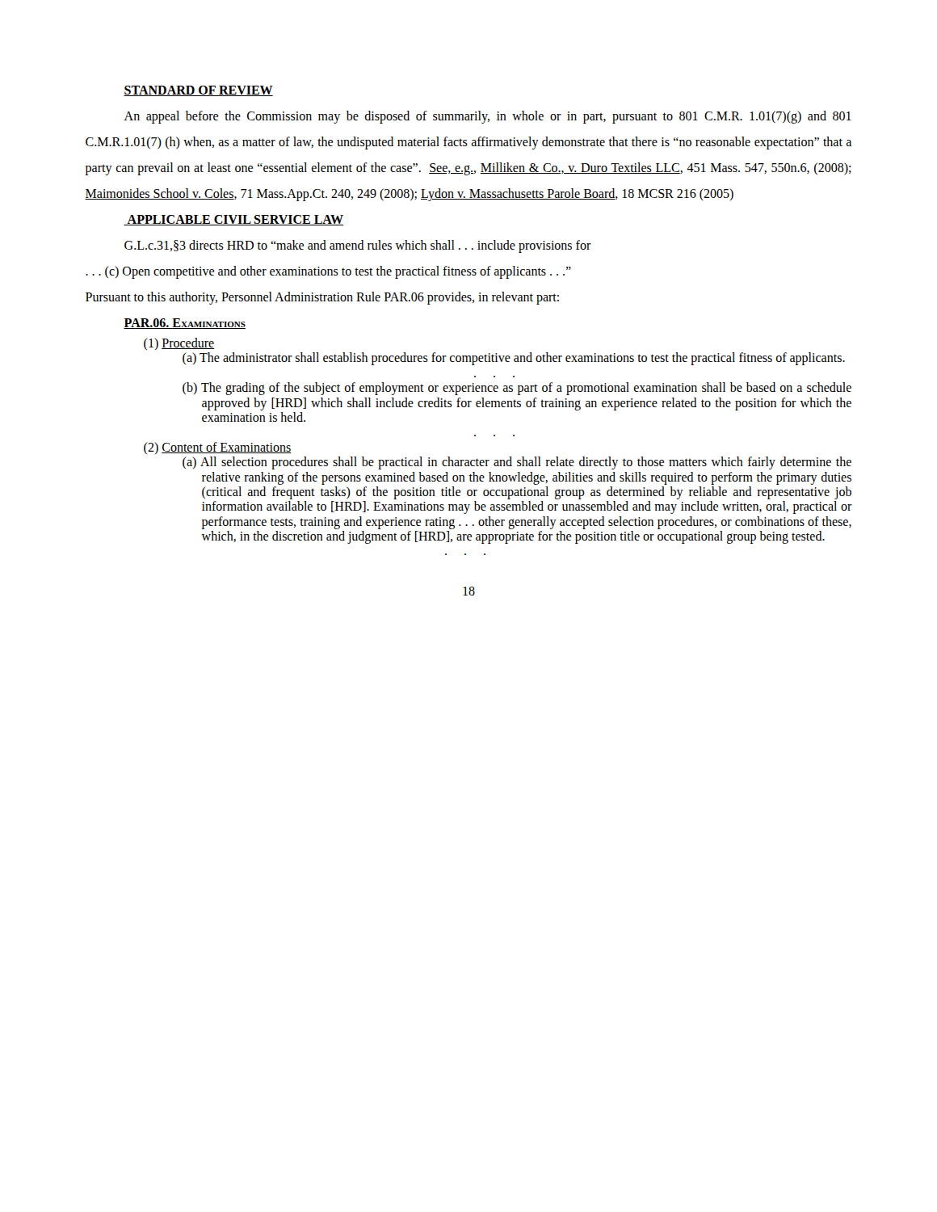STANDARD OF REVIEW
An appeal before the Commission may be disposed of summarily, in whole or in part, pursuant to 801 C.M.R. 1.01(7)(g) and 801 C.M.R.1.01(7) (h) when, as a matter of law, the undisputed material facts affirmatively demonstrate that there is “no reasonable expectation” that a party can prevail on at least one “essential element of the case”. See, e.g., Milliken & Co., v. Duro Textiles LLC, 451 Mass. 547, 550n.6, (2008); Maimonides School v. Coles, 71 Mass.App.Ct. 240, 249 (2008); Lydon v. Massachusetts Parole Board, 18 MCSR 216 (2005)
APPLICABLE CIVIL SERVICE LAW
G.L.c.31,§3 directs HRD to “make and amend rules which shall . . . include provisions for
. . . (c) Open competitive and other examinations to test the practical fitness of applicants . . .”
Pursuant to this authority, Personnel Administration Rule PAR.06 provides, in relevant part:
PAR.06. Examinations
(1) Procedure
(a) The administrator shall establish procedures for competitive and other examinations to test the practical fitness of applicants.
. . .
(b) The grading of the subject of employment or experience as part of a promotional examination shall be based on a schedule approved by [HRD] which shall include credits for elements of training an experience related to the position for which the examination is held.
. . .
(2) Content of Examinations
(a) All selection procedures shall be practical in character and shall relate directly to those matters which fairly determine the relative ranking of the persons examined based on the knowledge, abilities and skills required to perform the primary duties (critical and frequent tasks) of the position title or occupational group as determined by reliable and representative job information available to [HRD]. Examinations may be assembled or unassembled and may include written, oral, practical or performance tests, training and experience rating . . . other generally accepted selection procedures, or combinations of these, which, in the discretion and judgment of [HRD], are appropriate for the position title or occupational group being tested.
. . .
18